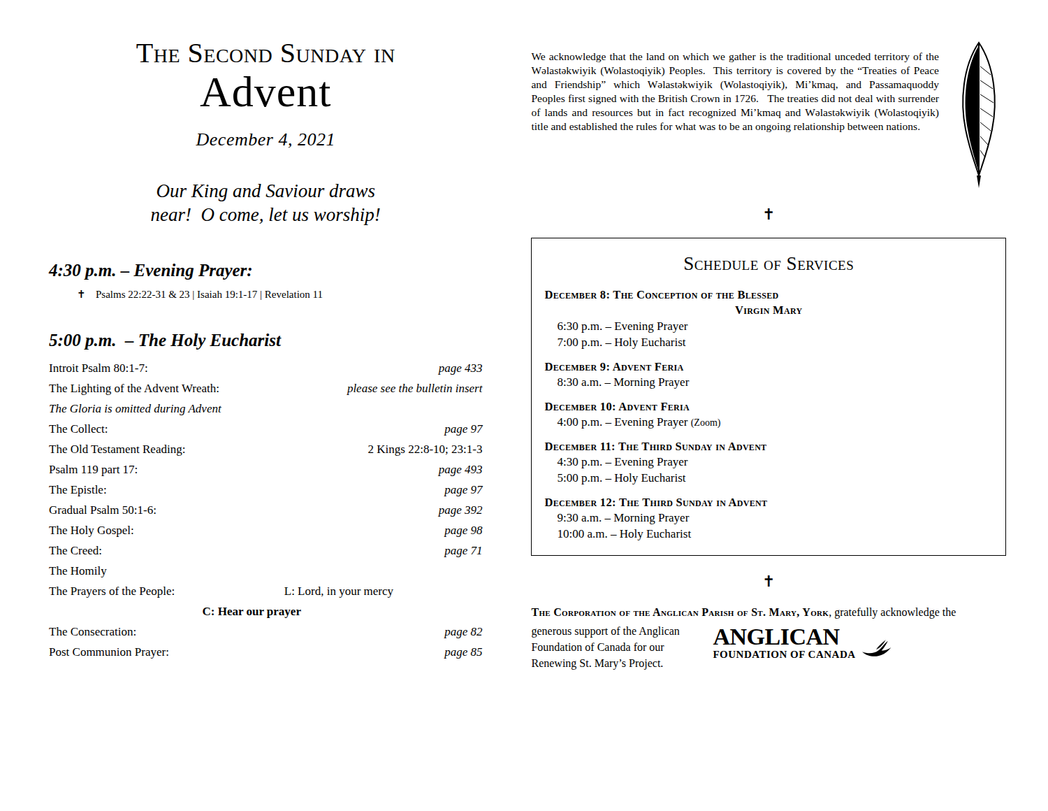The Second Sunday in Advent
December 4, 2021
Our King and Saviour draws
near! O come, let us worship!
4:30 p.m. – Evening Prayer:
✝Psalms 22:22-31 & 23 | Isaiah 19:1-17 | Revelation 11
5:00 p.m. – The Holy Eucharist
| Introit Psalm 80:1-7: | page 433 |
| The Lighting of the Advent Wreath: | please see the bulletin insert |
| The Gloria is omitted during Advent |
| The Collect: | page 97 |
| The Old Testament Reading: | 2 Kings 22:8-10; 23:1-3 |
| Psalm 119 part 17: | page 493 |
| The Epistle: | page 97 |
| Gradual Psalm 50:1-6: | page 392 |
| The Holy Gospel: | page 98 |
| The Creed: | page 71 |
| The Homily | |
| The Prayers of the People: | L: Lord, in your mercy |
| C: Hear our prayer |
| The Consecration: | page 82 |
| Post Communion Prayer: | page 85 |
We acknowledge that the land on which we gather is the traditional unceded territory of the Wəlastəkwiyik (Wolastoqiyik) Peoples. This territory is covered by the “Treaties of Peace and Friendship” which Wəlastəkwiyik (Wolastoqiyik), Mi’kmaq, and Passamaquoddy Peoples first signed with the British Crown in 1726. The treaties did not deal with surrender of lands and resources but in fact recognized Mi’kmaq and Wəlastəkwiyik (Wolastoqiyik) title and established the rules for what was to be an ongoing relationship between nations.
✝
Schedule of Services
December 8: The Conception of the Blessed Virgin Mary
6:30 p.m. – Evening Prayer
7:00 p.m. – Holy Eucharist
December 9: Advent Feria
8:30 a.m. – Morning Prayer
December 10: Advent Feria
4:00 p.m. – Evening Prayer (Zoom)
December 11: The Third Sunday in Advent
4:30 p.m. – Evening Prayer
5:00 p.m. – Holy Eucharist
December 12: The Third Sunday in Advent
9:30 a.m. – Morning Prayer
10:00 a.m. – Holy Eucharist
✝
The Corporation of the Anglican Parish of St. Mary, York, gratefully acknowledge the
generous support of the Anglican Foundation of Canada for our Renewing St. Mary’s Project.
ANGLICAN FOUNDATION OF CANADA